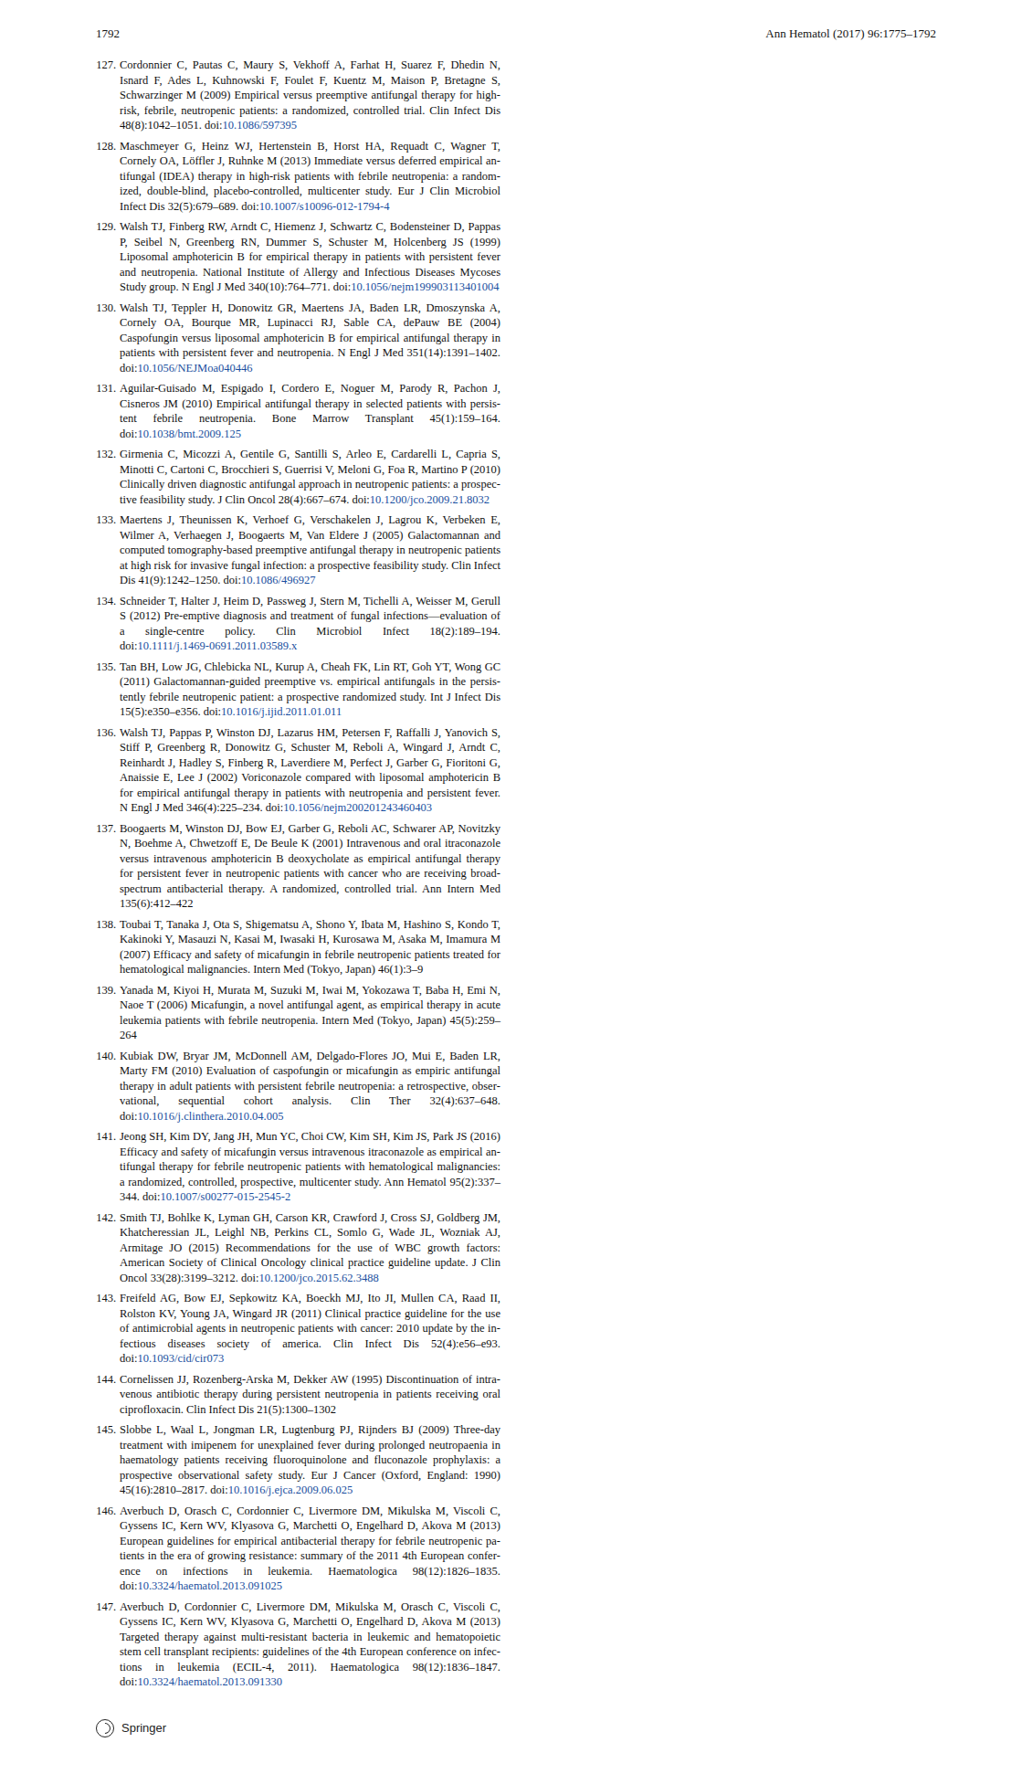1792 Ann Hematol (2017) 96:1775–1792
127. Cordonnier C, Pautas C, Maury S, Vekhoff A, Farhat H, Suarez F, Dhedin N, Isnard F, Ades L, Kuhnowski F, Foulet F, Kuentz M, Maison P, Bretagne S, Schwarzinger M (2009) Empirical versus preemptive antifungal therapy for high-risk, febrile, neutropenic patients: a randomized, controlled trial. Clin Infect Dis 48(8):1042–1051. doi:10.1086/597395
128. Maschmeyer G, Heinz WJ, Hertenstein B, Horst HA, Requadt C, Wagner T, Cornely OA, Löffler J, Ruhnke M (2013) Immediate versus deferred empirical antifungal (IDEA) therapy in high-risk patients with febrile neutropenia: a randomized, double-blind, placebo-controlled, multicenter study. Eur J Clin Microbiol Infect Dis 32(5):679–689. doi:10.1007/s10096-012-1794-4
129. Walsh TJ, Finberg RW, Arndt C, Hiemenz J, Schwartz C, Bodensteiner D, Pappas P, Seibel N, Greenberg RN, Dummer S, Schuster M, Holcenberg JS (1999) Liposomal amphotericin B for empirical therapy in patients with persistent fever and neutropenia. National Institute of Allergy and Infectious Diseases Mycoses Study group. N Engl J Med 340(10):764–771. doi:10.1056/nejm199903113401004
130. Walsh TJ, Teppler H, Donowitz GR, Maertens JA, Baden LR, Dmoszynska A, Cornely OA, Bourque MR, Lupinacci RJ, Sable CA, dePauw BE (2004) Caspofungin versus liposomal amphotericin B for empirical antifungal therapy in patients with persistent fever and neutropenia. N Engl J Med 351(14):1391–1402. doi:10.1056/NEJMoa040446
131. Aguilar-Guisado M, Espigado I, Cordero E, Noguer M, Parody R, Pachon J, Cisneros JM (2010) Empirical antifungal therapy in selected patients with persistent febrile neutropenia. Bone Marrow Transplant 45(1):159–164. doi:10.1038/bmt.2009.125
132. Girmenia C, Micozzi A, Gentile G, Santilli S, Arleo E, Cardarelli L, Capria S, Minotti C, Cartoni C, Brocchieri S, Guerrisi V, Meloni G, Foa R, Martino P (2010) Clinically driven diagnostic antifungal approach in neutropenic patients: a prospective feasibility study. J Clin Oncol 28(4):667–674. doi:10.1200/jco.2009.21.8032
133. Maertens J, Theunissen K, Verhoef G, Verschakelen J, Lagrou K, Verbeken E, Wilmer A, Verhaegen J, Boogaerts M, Van Eldere J (2005) Galactomannan and computed tomography-based preemptive antifungal therapy in neutropenic patients at high risk for invasive fungal infection: a prospective feasibility study. Clin Infect Dis 41(9):1242–1250. doi:10.1086/496927
134. Schneider T, Halter J, Heim D, Passweg J, Stern M, Tichelli A, Weisser M, Gerull S (2012) Pre-emptive diagnosis and treatment of fungal infections—evaluation of a single-centre policy. Clin Microbiol Infect 18(2):189–194. doi:10.1111/j.1469-0691.2011.03589.x
135. Tan BH, Low JG, Chlebicka NL, Kurup A, Cheah FK, Lin RT, Goh YT, Wong GC (2011) Galactomannan-guided preemptive vs. empirical antifungals in the persistently febrile neutropenic patient: a prospective randomized study. Int J Infect Dis 15(5):e350–e356. doi:10.1016/j.ijid.2011.01.011
136. Walsh TJ, Pappas P, Winston DJ, Lazarus HM, Petersen F, Raffalli J, Yanovich S, Stiff P, Greenberg R, Donowitz G, Schuster M, Reboli A, Wingard J, Arndt C, Reinhardt J, Hadley S, Finberg R, Laverdiere M, Perfect J, Garber G, Fioritoni G, Anaissie E, Lee J (2002) Voriconazole compared with liposomal amphotericin B for empirical antifungal therapy in patients with neutropenia and persistent fever. N Engl J Med 346(4):225–234. doi:10.1056/nejm200201243460403
137. Boogaerts M, Winston DJ, Bow EJ, Garber G, Reboli AC, Schwarer AP, Novitzky N, Boehme A, Chwetzoff E, De Beule K (2001) Intravenous and oral itraconazole versus intravenous amphotericin B deoxycholate as empirical antifungal therapy for persistent fever in neutropenic patients with cancer who are receiving broad-spectrum antibacterial therapy. A randomized, controlled trial. Ann Intern Med 135(6):412–422
138. Toubai T, Tanaka J, Ota S, Shigematsu A, Shono Y, Ibata M, Hashino S, Kondo T, Kakinoki Y, Masauzi N, Kasai M, Iwasaki H, Kurosawa M, Asaka M, Imamura M (2007) Efficacy and safety of micafungin in febrile neutropenic patients treated for hematological malignancies. Intern Med (Tokyo, Japan) 46(1):3–9
139. Yanada M, Kiyoi H, Murata M, Suzuki M, Iwai M, Yokozawa T, Baba H, Emi N, Naoe T (2006) Micafungin, a novel antifungal agent, as empirical therapy in acute leukemia patients with febrile neutropenia. Intern Med (Tokyo, Japan) 45(5):259–264
140. Kubiak DW, Bryar JM, McDonnell AM, Delgado-Flores JO, Mui E, Baden LR, Marty FM (2010) Evaluation of caspofungin or micafungin as empiric antifungal therapy in adult patients with persistent febrile neutropenia: a retrospective, observational, sequential cohort analysis. Clin Ther 32(4):637–648. doi:10.1016/j.clinthera.2010.04.005
141. Jeong SH, Kim DY, Jang JH, Mun YC, Choi CW, Kim SH, Kim JS, Park JS (2016) Efficacy and safety of micafungin versus intravenous itraconazole as empirical antifungal therapy for febrile neutropenic patients with hematological malignancies: a randomized, controlled, prospective, multicenter study. Ann Hematol 95(2):337–344. doi:10.1007/s00277-015-2545-2
142. Smith TJ, Bohlke K, Lyman GH, Carson KR, Crawford J, Cross SJ, Goldberg JM, Khatcheressian JL, Leighl NB, Perkins CL, Somlo G, Wade JL, Wozniak AJ, Armitage JO (2015) Recommendations for the use of WBC growth factors: American Society of Clinical Oncology clinical practice guideline update. J Clin Oncol 33(28):3199–3212. doi:10.1200/jco.2015.62.3488
143. Freifeld AG, Bow EJ, Sepkowitz KA, Boeckh MJ, Ito JI, Mullen CA, Raad II, Rolston KV, Young JA, Wingard JR (2011) Clinical practice guideline for the use of antimicrobial agents in neutropenic patients with cancer: 2010 update by the infectious diseases society of america. Clin Infect Dis 52(4):e56–e93. doi:10.1093/cid/cir073
144. Cornelissen JJ, Rozenberg-Arska M, Dekker AW (1995) Discontinuation of intravenous antibiotic therapy during persistent neutropenia in patients receiving oral ciprofloxacin. Clin Infect Dis 21(5):1300–1302
145. Slobbe L, Waal L, Jongman LR, Lugtenburg PJ, Rijnders BJ (2009) Three-day treatment with imipenem for unexplained fever during prolonged neutropaenia in haematology patients receiving fluoroquinolone and fluconazole prophylaxis: a prospective observational safety study. Eur J Cancer (Oxford, England: 1990) 45(16):2810–2817. doi:10.1016/j.ejca.2009.06.025
146. Averbuch D, Orasch C, Cordonnier C, Livermore DM, Mikulska M, Viscoli C, Gyssens IC, Kern WV, Klyasova G, Marchetti O, Engelhard D, Akova M (2013) European guidelines for empirical antibacterial therapy for febrile neutropenic patients in the era of growing resistance: summary of the 2011 4th European conference on infections in leukemia. Haematologica 98(12):1826–1835. doi:10.3324/haematol.2013.091025
147. Averbuch D, Cordonnier C, Livermore DM, Mikulska M, Orasch C, Viscoli C, Gyssens IC, Kern WV, Klyasova G, Marchetti O, Engelhard D, Akova M (2013) Targeted therapy against multi-resistant bacteria in leukemic and hematopoietic stem cell transplant recipients: guidelines of the 4th European conference on infections in leukemia (ECIL-4, 2011). Haematologica 98(12):1836–1847. doi:10.3324/haematol.2013.091330
Springer